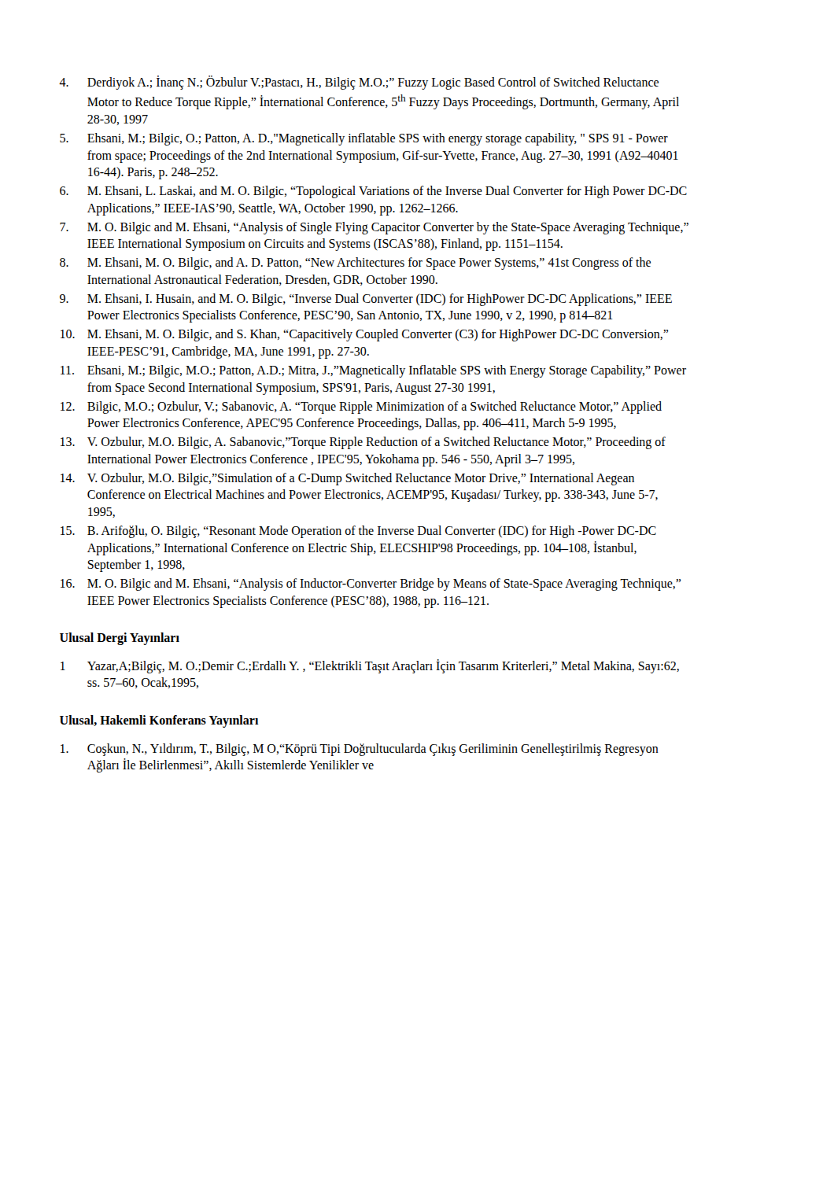4. Derdiyok A.; İnanç N.; Özbulur V.;Pastacı, H., Bilgiç M.O.;” Fuzzy Logic Based Control of Switched Reluctance Motor to Reduce Torque Ripple,” İnternational Conference, 5th Fuzzy Days Proceedings, Dortmunth, Germany, April 28-30, 1997
5. Ehsani, M.; Bilgic, O.; Patton, A. D.,"Magnetically inflatable SPS with energy storage capability, " SPS 91 - Power from space; Proceedings of the 2nd International Symposium, Gif-sur-Yvette, France, Aug. 27–30, 1991 (A92–40401 16-44). Paris, p. 248–252.
6. M. Ehsani, L. Laskai, and M. O. Bilgic, “Topological Variations of the Inverse Dual Converter for High Power DC-DC Applications,” IEEE-IAS’90, Seattle, WA, October 1990, pp. 1262–1266.
7. M. O. Bilgic and M. Ehsani, “Analysis of Single Flying Capacitor Converter by the State-Space Averaging Technique,” IEEE International Symposium on Circuits and Systems (ISCAS’88), Finland, pp. 1151–1154.
8. M. Ehsani, M. O. Bilgic, and A. D. Patton, “New Architectures for Space Power Systems,” 41st Congress of the International Astronautical Federation, Dresden, GDR, October 1990.
9. M. Ehsani, I. Husain, and M. O. Bilgic, “Inverse Dual Converter (IDC) for HighPower DC-DC Applications,” IEEE Power Electronics Specialists Conference, PESC’90, San Antonio, TX, June 1990, v 2, 1990, p 814–821
10. M. Ehsani, M. O. Bilgic, and S. Khan, “Capacitively Coupled Converter (C3) for HighPower DC-DC Conversion,” IEEE-PESC’91, Cambridge, MA, June 1991, pp. 27-30.
11. Ehsani, M.; Bilgic, M.O.; Patton, A.D.; Mitra, J.,”Magnetically Inflatable SPS with Energy Storage Capability,” Power from Space Second International Symposium, SPS'91, Paris, August 27-30 1991,
12. Bilgic, M.O.; Ozbulur, V.; Sabanovic, A. “Torque Ripple Minimization of a Switched Reluctance Motor,” Applied Power Electronics Conference, APEC'95 Conference Proceedings, Dallas, pp. 406–411, March 5-9 1995,
13. V. Ozbulur, M.O. Bilgic, A. Sabanovic,”Torque Ripple Reduction of a Switched Reluctance Motor,” Proceeding of International Power Electronics Conference , IPEC'95, Yokohama pp. 546 - 550, April 3–7 1995,
14. V. Ozbulur, M.O. Bilgic,”Simulation of a C-Dump Switched Reluctance Motor Drive,” International Aegean Conference on Electrical Machines and Power Electronics, ACEMP'95, Kuşadası/ Turkey, pp. 338-343, June 5-7, 1995,
15. B. Arifoğlu, O. Bilgiç, “Resonant Mode Operation of the Inverse Dual Converter (IDC) for High -Power DC-DC Applications,” International Conference on Electric Ship, ELECSHIP'98 Proceedings, pp. 104–108, İstanbul, September 1, 1998,
16. M. O. Bilgic and M. Ehsani, “Analysis of Inductor-Converter Bridge by Means of State-Space Averaging Technique,” IEEE Power Electronics Specialists Conference (PESC’88), 1988, pp. 116–121.
Ulusal Dergi Yayınları
1 Yazar,A;Bilgiç, M. O.;Demir C.;Erdallı Y. , “Elektrikli Taşıt Araçları İçin Tasarım Kriterleri,” Metal Makina, Sayı:62, ss. 57–60, Ocak,1995,
Ulusal, Hakemli Konferans Yayınları
1. Coşkun, N., Yıldırım, T., Bilgiç, M O,“Köprü Tipi Doğrultucularda Çıkış Geriliminin Genelleştirilmiş Regresyon Ağları İle Belirlenmesi”, Akıllı Sistemlerde Yenilikler ve